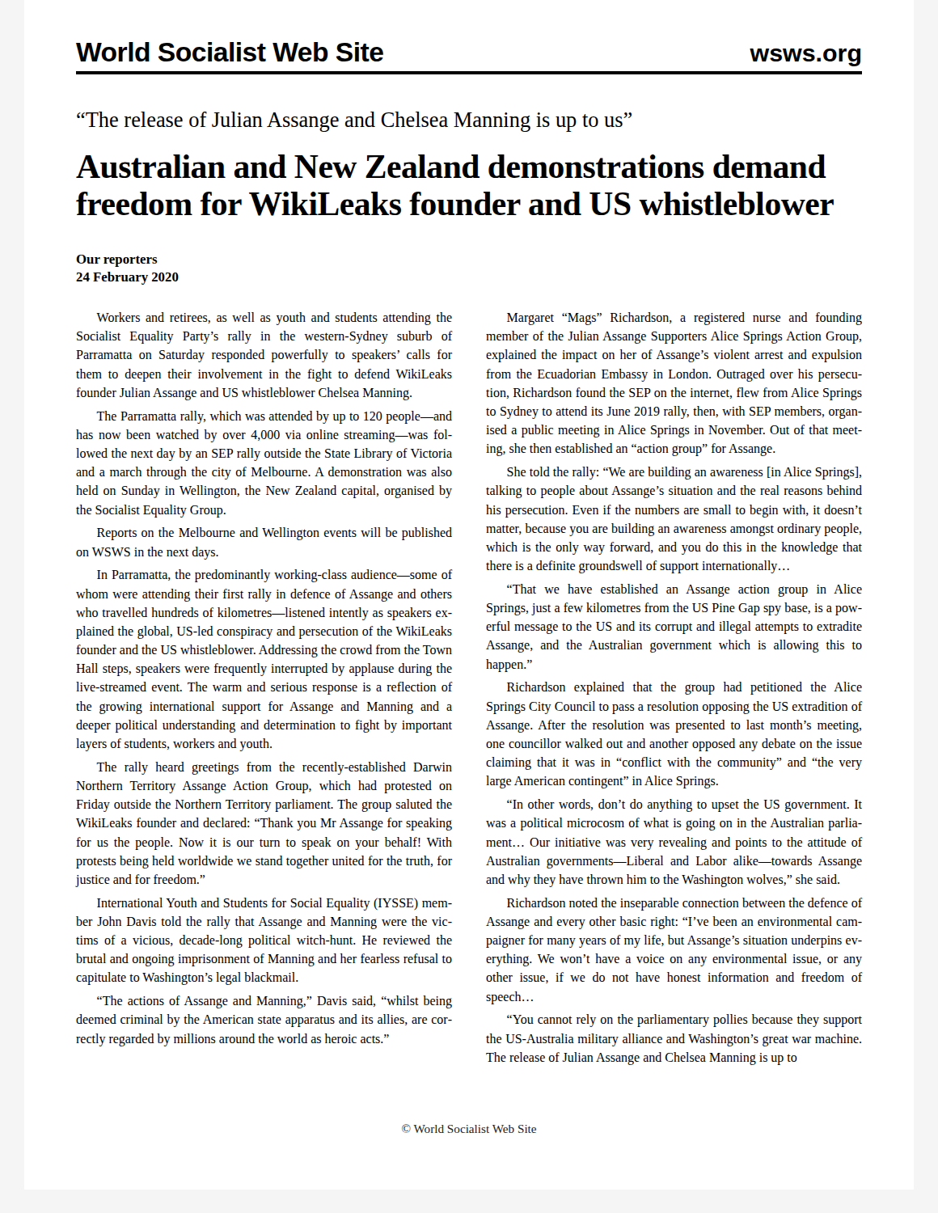World Socialist Web Site
wsws.org
“The release of Julian Assange and Chelsea Manning is up to us”
Australian and New Zealand demonstrations demand freedom for WikiLeaks founder and US whistleblower
Our reporters 24 February 2020
Workers and retirees, as well as youth and students attending the Socialist Equality Party’s rally in the western-Sydney suburb of Parramatta on Saturday responded powerfully to speakers’ calls for them to deepen their involvement in the fight to defend WikiLeaks founder Julian Assange and US whistleblower Chelsea Manning.
The Parramatta rally, which was attended by up to 120 people—and has now been watched by over 4,000 via online streaming—was followed the next day by an SEP rally outside the State Library of Victoria and a march through the city of Melbourne. A demonstration was also held on Sunday in Wellington, the New Zealand capital, organised by the Socialist Equality Group.
Reports on the Melbourne and Wellington events will be published on WSWS in the next days.
In Parramatta, the predominantly working-class audience—some of whom were attending their first rally in defence of Assange and others who travelled hundreds of kilometres—listened intently as speakers explained the global, US-led conspiracy and persecution of the WikiLeaks founder and the US whistleblower. Addressing the crowd from the Town Hall steps, speakers were frequently interrupted by applause during the live-streamed event. The warm and serious response is a reflection of the growing international support for Assange and Manning and a deeper political understanding and determination to fight by important layers of students, workers and youth.
The rally heard greetings from the recently-established Darwin Northern Territory Assange Action Group, which had protested on Friday outside the Northern Territory parliament. The group saluted the WikiLeaks founder and declared: “Thank you Mr Assange for speaking for us the people. Now it is our turn to speak on your behalf! With protests being held worldwide we stand together united for the truth, for justice and for freedom.”
International Youth and Students for Social Equality (IYSSE) member John Davis told the rally that Assange and Manning were the victims of a vicious, decade-long political witch-hunt. He reviewed the brutal and ongoing imprisonment of Manning and her fearless refusal to capitulate to Washington’s legal blackmail.
“The actions of Assange and Manning,” Davis said, “whilst being deemed criminal by the American state apparatus and its allies, are correctly regarded by millions around the world as heroic acts.”
Margaret “Mags” Richardson, a registered nurse and founding member of the Julian Assange Supporters Alice Springs Action Group, explained the impact on her of Assange’s violent arrest and expulsion from the Ecuadorian Embassy in London. Outraged over his persecution, Richardson found the SEP on the internet, flew from Alice Springs to Sydney to attend its June 2019 rally, then, with SEP members, organised a public meeting in Alice Springs in November. Out of that meeting, she then established an “action group” for Assange.
She told the rally: “We are building an awareness [in Alice Springs], talking to people about Assange’s situation and the real reasons behind his persecution. Even if the numbers are small to begin with, it doesn’t matter, because you are building an awareness amongst ordinary people, which is the only way forward, and you do this in the knowledge that there is a definite groundswell of support internationally…
“That we have established an Assange action group in Alice Springs, just a few kilometres from the US Pine Gap spy base, is a powerful message to the US and its corrupt and illegal attempts to extradite Assange, and the Australian government which is allowing this to happen.”
Richardson explained that the group had petitioned the Alice Springs City Council to pass a resolution opposing the US extradition of Assange. After the resolution was presented to last month’s meeting, one councillor walked out and another opposed any debate on the issue claiming that it was in “conflict with the community” and “the very large American contingent” in Alice Springs.
“In other words, don’t do anything to upset the US government. It was a political microcosm of what is going on in the Australian parliament… Our initiative was very revealing and points to the attitude of Australian governments—Liberal and Labor alike—towards Assange and why they have thrown him to the Washington wolves,” she said.
Richardson noted the inseparable connection between the defence of Assange and every other basic right: “I’ve been an environmental campaigner for many years of my life, but Assange’s situation underpins everything. We won’t have a voice on any environmental issue, or any other issue, if we do not have honest information and freedom of speech…
“You cannot rely on the parliamentary pollies because they support the US-Australia military alliance and Washington’s great war machine. The release of Julian Assange and Chelsea Manning is up to
© World Socialist Web Site